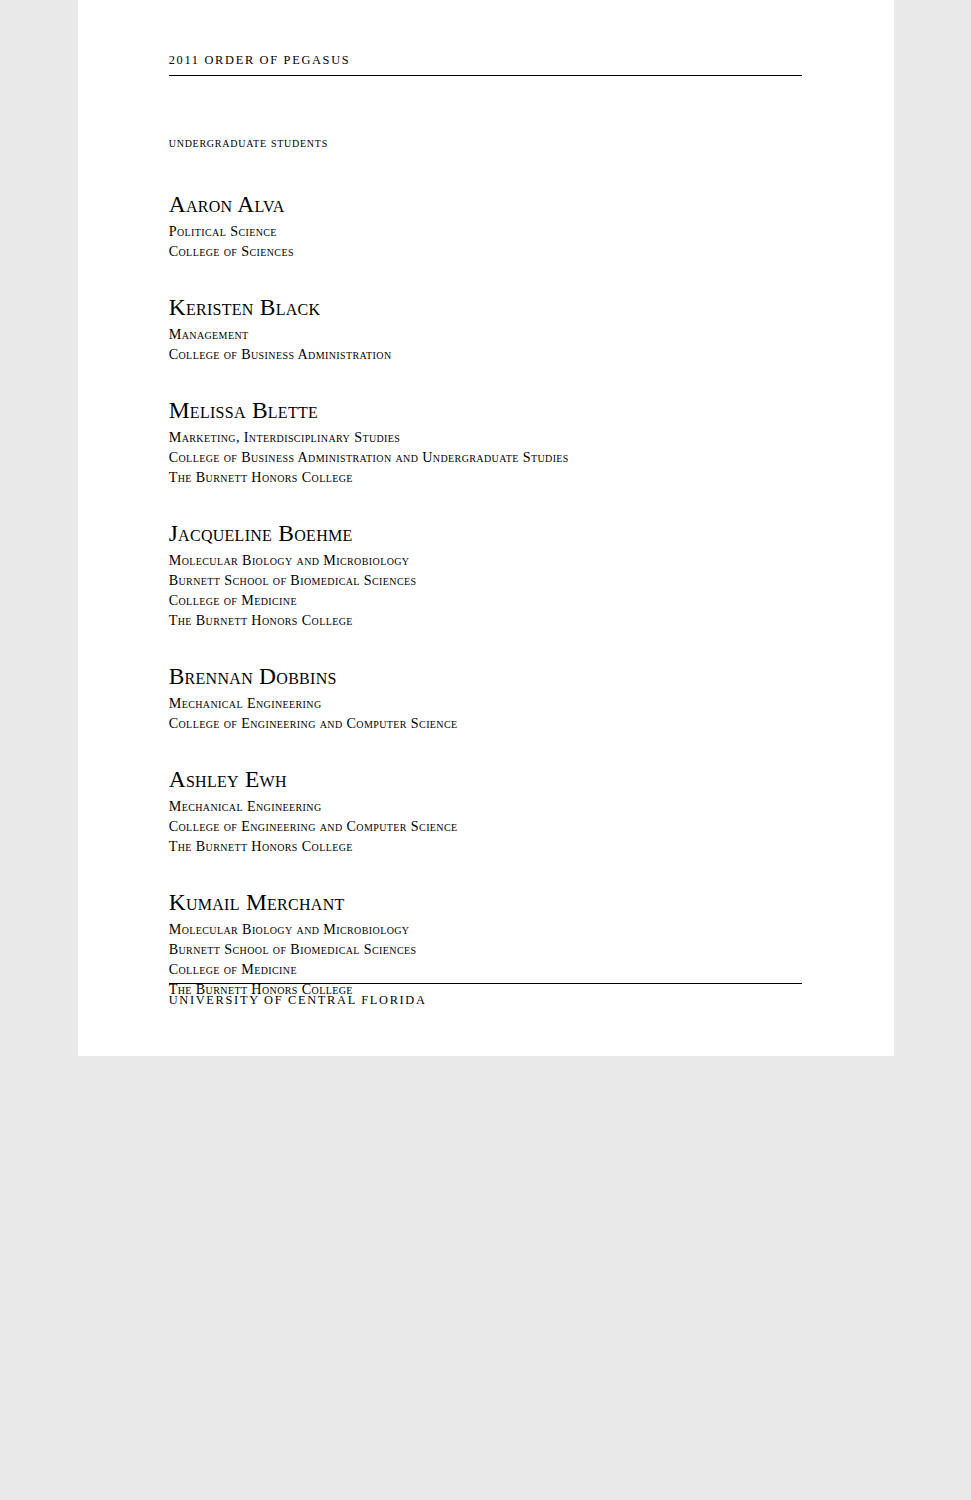2011 Order of Pegasus
Undergraduate Students
Aaron Alva
Political Science
College of Sciences
Keristen Black
Management
College of Business Administration
Melissa Blette
Marketing, Interdisciplinary Studies
College of Business Administration and Undergraduate Studies
The Burnett Honors College
Jacqueline Boehme
Molecular Biology and Microbiology
Burnett School of Biomedical Sciences
College of Medicine
The Burnett Honors College
Brennan Dobbins
Mechanical Engineering
College of Engineering and Computer Science
Ashley Ewh
Mechanical Engineering
College of Engineering and Computer Science
The Burnett Honors College
Kumail Merchant
Molecular Biology and Microbiology
Burnett School of Biomedical Sciences
College of Medicine
The Burnett Honors College
University of Central Florida